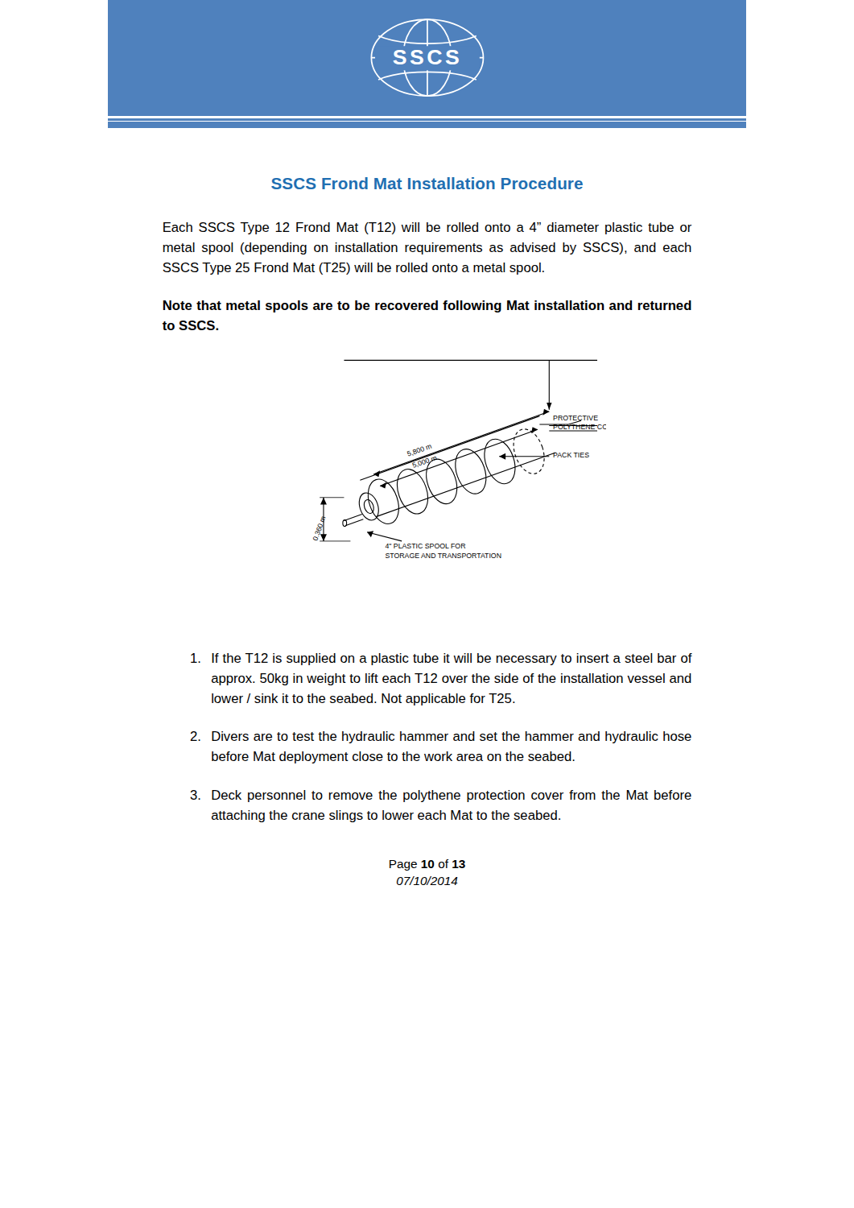SSCS
SSCS Frond Mat Installation Procedure
Each SSCS Type 12 Frond Mat (T12) will be rolled onto a 4” diameter plastic tube or metal spool (depending on installation requirements as advised by SSCS), and each SSCS Type 25 Frond Mat (T25) will be rolled onto a metal spool.
Note that metal spools are to be recovered following Mat installation and returned to SSCS.
5,800 m 5,000 m 0.360 m PROTECTIVE POLYTHENE COVER PACK TIES 4" PLASTIC SPOOL FOR STORAGE AND TRANSPORTATION
If the T12 is supplied on a plastic tube it will be necessary to insert a steel bar of approx. 50kg in weight to lift each T12 over the side of the installation vessel and lower / sink it to the seabed. Not applicable for T25.
Divers are to test the hydraulic hammer and set the hammer and hydraulic hose before Mat deployment close to the work area on the seabed.
Deck personnel to remove the polythene protection cover from the Mat before attaching the crane slings to lower each Mat to the seabed.
Page 10 of 13
07/10/2014